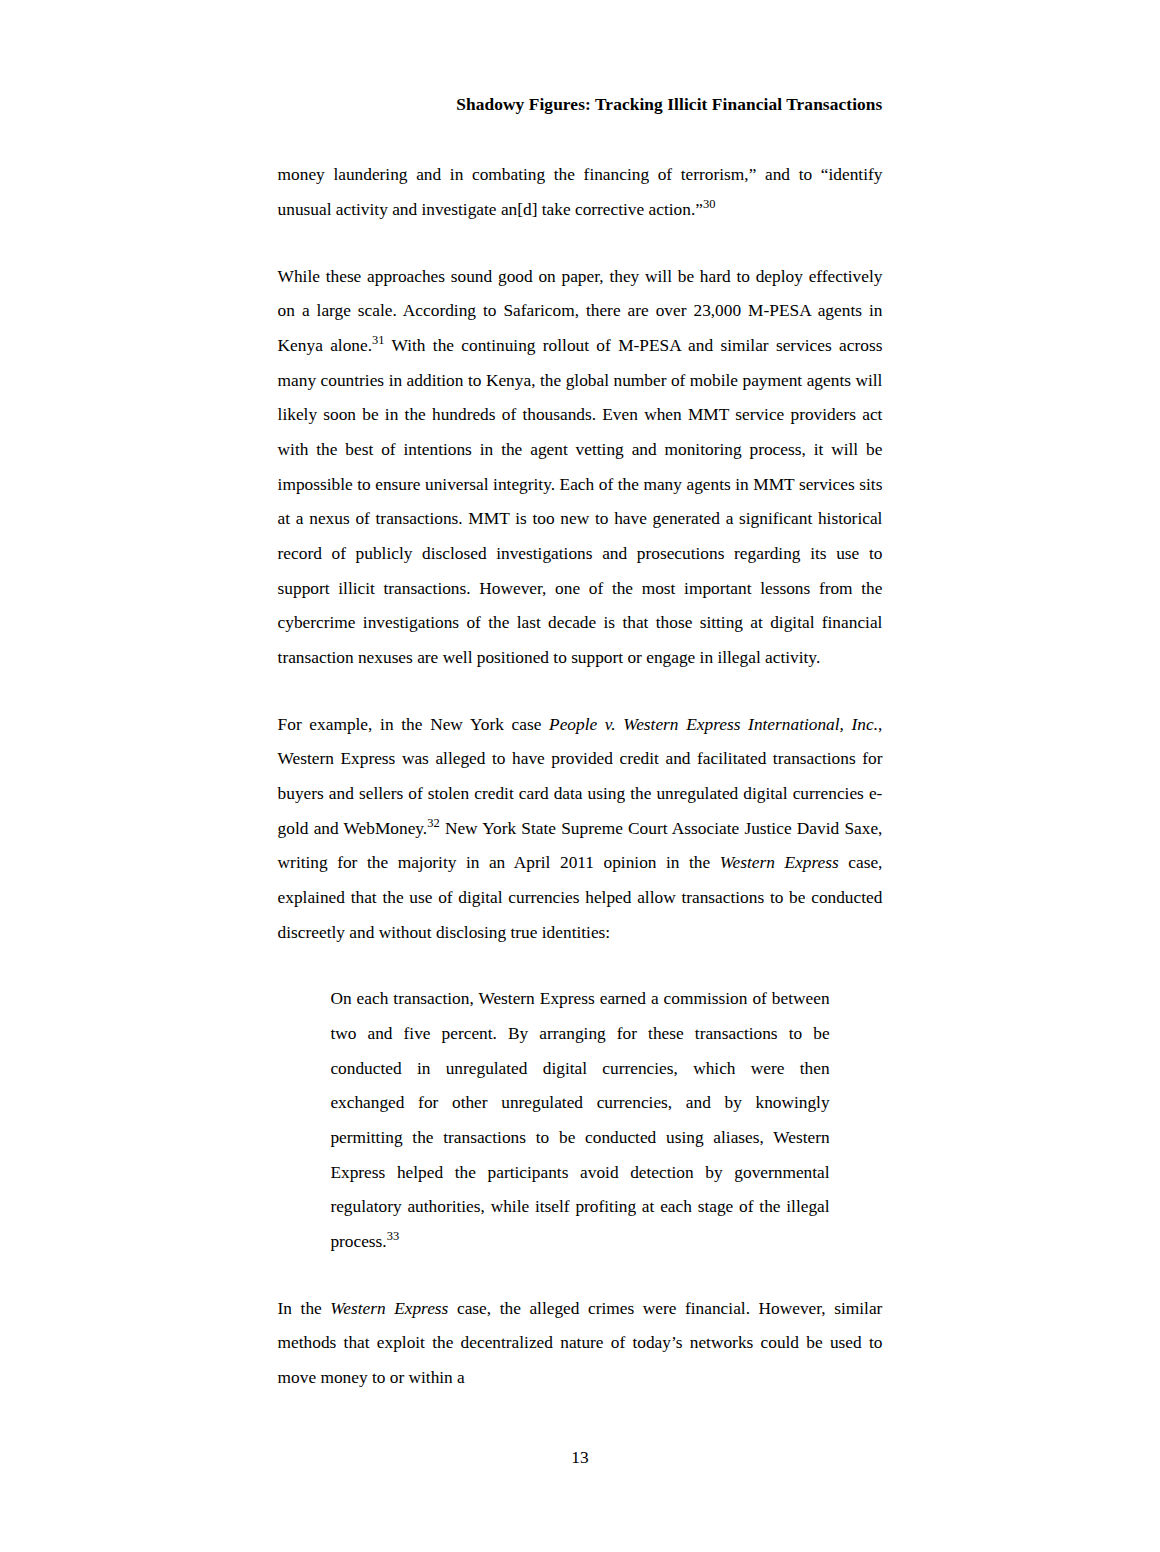Shadowy Figures: Tracking Illicit Financial Transactions
money laundering and in combating the financing of terrorism,” and to “identify unusual activity and investigate an[d] take corrective action.”30
While these approaches sound good on paper, they will be hard to deploy effectively on a large scale. According to Safaricom, there are over 23,000 M-PESA agents in Kenya alone.31 With the continuing rollout of M-PESA and similar services across many countries in addition to Kenya, the global number of mobile payment agents will likely soon be in the hundreds of thousands. Even when MMT service providers act with the best of intentions in the agent vetting and monitoring process, it will be impossible to ensure universal integrity. Each of the many agents in MMT services sits at a nexus of transactions. MMT is too new to have generated a significant historical record of publicly disclosed investigations and prosecutions regarding its use to support illicit transactions. However, one of the most important lessons from the cybercrime investigations of the last decade is that those sitting at digital financial transaction nexuses are well positioned to support or engage in illegal activity.
For example, in the New York case People v. Western Express International, Inc., Western Express was alleged to have provided credit and facilitated transactions for buyers and sellers of stolen credit card data using the unregulated digital currencies e-gold and WebMoney.32 New York State Supreme Court Associate Justice David Saxe, writing for the majority in an April 2011 opinion in the Western Express case, explained that the use of digital currencies helped allow transactions to be conducted discreetly and without disclosing true identities:
On each transaction, Western Express earned a commission of between two and five percent. By arranging for these transactions to be conducted in unregulated digital currencies, which were then exchanged for other unregulated currencies, and by knowingly permitting the transactions to be conducted using aliases, Western Express helped the participants avoid detection by governmental regulatory authorities, while itself profiting at each stage of the illegal process.33
In the Western Express case, the alleged crimes were financial. However, similar methods that exploit the decentralized nature of today’s networks could be used to move money to or within a
13